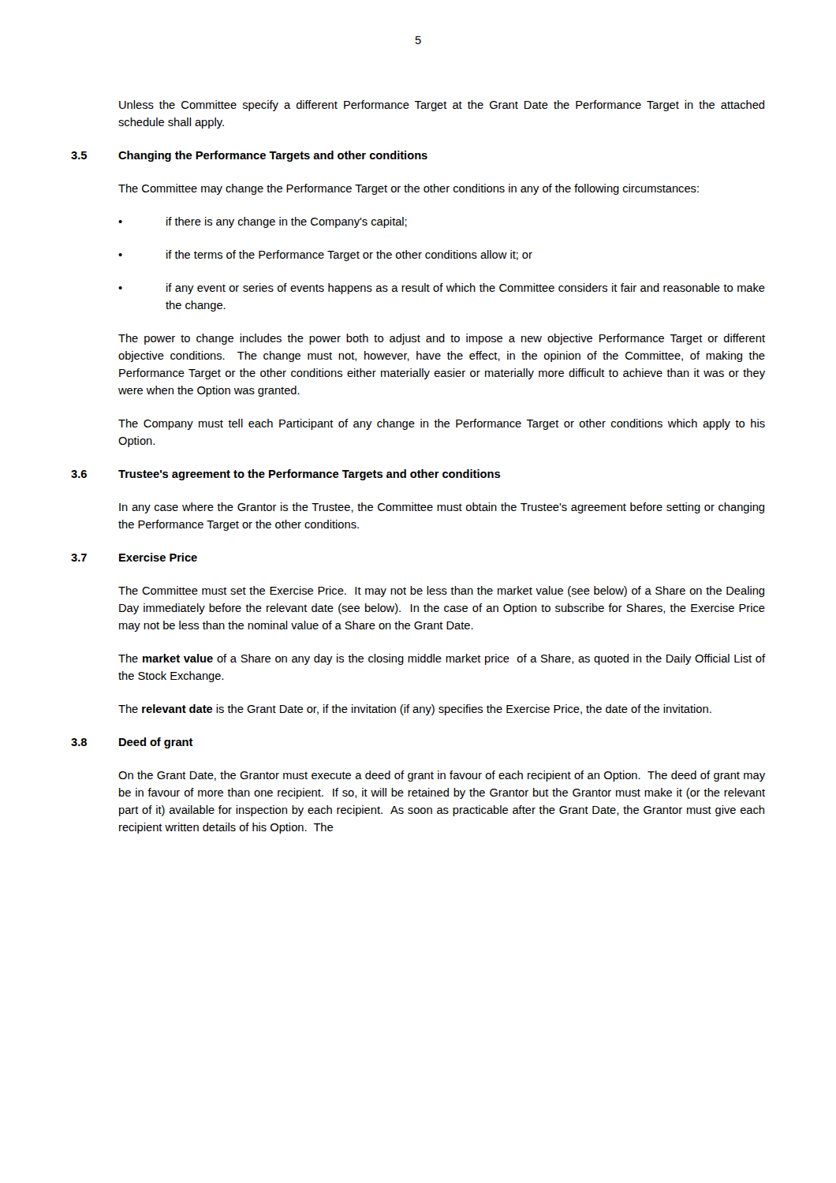5
Unless the Committee specify a different Performance Target at the Grant Date the Performance Target in the attached schedule shall apply.
3.5
Changing the Performance Targets and other conditions
The Committee may change the Performance Target or the other conditions in any of the following circumstances:
• if there is any change in the Company's capital;
• if the terms of the Performance Target or the other conditions allow it; or
• if any event or series of events happens as a result of which the Committee considers it fair and reasonable to make the change.
The power to change includes the power both to adjust and to impose a new objective Performance Target or different objective conditions. The change must not, however, have the effect, in the opinion of the Committee, of making the Performance Target or the other conditions either materially easier or materially more difficult to achieve than it was or they were when the Option was granted.
The Company must tell each Participant of any change in the Performance Target or other conditions which apply to his Option.
3.6
Trustee's agreement to the Performance Targets and other conditions
In any case where the Grantor is the Trustee, the Committee must obtain the Trustee's agreement before setting or changing the Performance Target or the other conditions.
3.7
Exercise Price
The Committee must set the Exercise Price. It may not be less than the market value (see below) of a Share on the Dealing Day immediately before the relevant date (see below). In the case of an Option to subscribe for Shares, the Exercise Price may not be less than the nominal value of a Share on the Grant Date.
The market value of a Share on any day is the closing middle market price of a Share, as quoted in the Daily Official List of the Stock Exchange.
The relevant date is the Grant Date or, if the invitation (if any) specifies the Exercise Price, the date of the invitation.
3.8
Deed of grant
On the Grant Date, the Grantor must execute a deed of grant in favour of each recipient of an Option. The deed of grant may be in favour of more than one recipient. If so, it will be retained by the Grantor but the Grantor must make it (or the relevant part of it) available for inspection by each recipient. As soon as practicable after the Grant Date, the Grantor must give each recipient written details of his Option. The